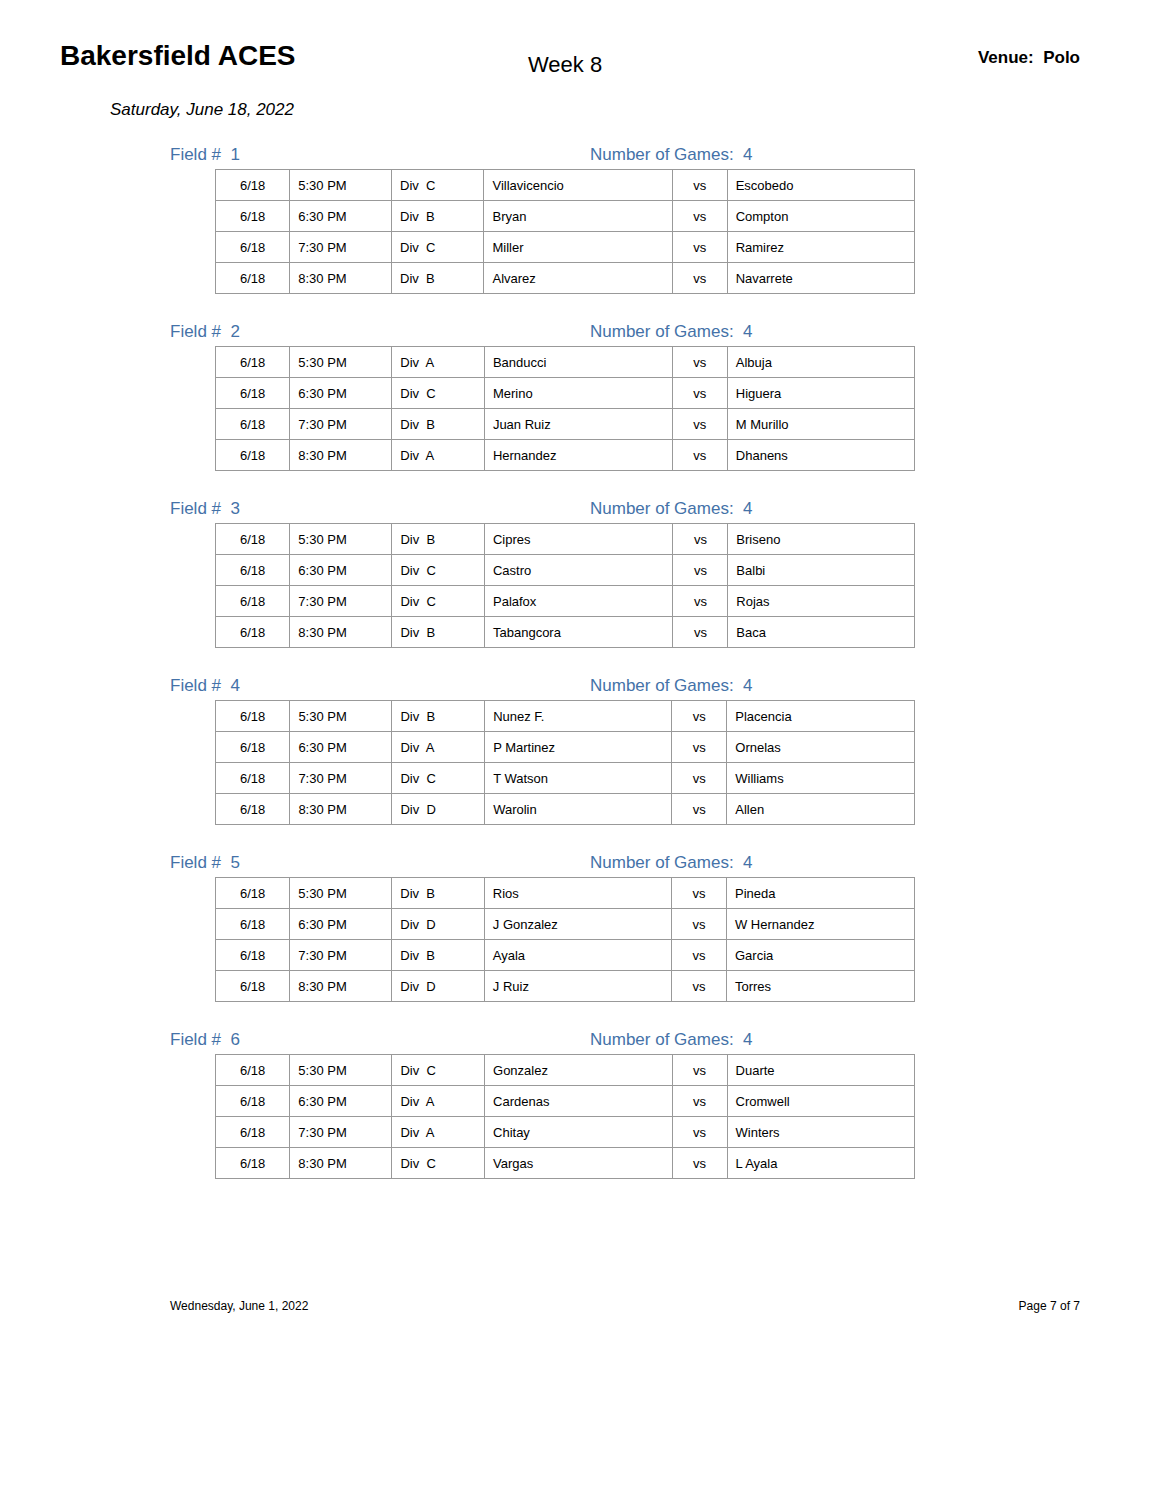Bakersfield ACES Week 8 Venue: Polo
Saturday, June 18, 2022
Field # 1 Number of Games: 4
| 6/18 | 5:30 PM | Div C | Villavicencio | vs | Escobedo |
| 6/18 | 6:30 PM | Div B | Bryan | vs | Compton |
| 6/18 | 7:30 PM | Div C | Miller | vs | Ramirez |
| 6/18 | 8:30 PM | Div B | Alvarez | vs | Navarrete |
Field # 2 Number of Games: 4
| 6/18 | 5:30 PM | Div A | Banducci | vs | Albuja |
| 6/18 | 6:30 PM | Div C | Merino | vs | Higuera |
| 6/18 | 7:30 PM | Div B | Juan Ruiz | vs | M Murillo |
| 6/18 | 8:30 PM | Div A | Hernandez | vs | Dhanens |
Field # 3 Number of Games: 4
| 6/18 | 5:30 PM | Div B | Cipres | vs | Briseno |
| 6/18 | 6:30 PM | Div C | Castro | vs | Balbi |
| 6/18 | 7:30 PM | Div C | Palafox | vs | Rojas |
| 6/18 | 8:30 PM | Div B | Tabangcora | vs | Baca |
Field # 4 Number of Games: 4
| 6/18 | 5:30 PM | Div B | Nunez F. | vs | Placencia |
| 6/18 | 6:30 PM | Div A | P Martinez | vs | Ornelas |
| 6/18 | 7:30 PM | Div C | T Watson | vs | Williams |
| 6/18 | 8:30 PM | Div D | Warolin | vs | Allen |
Field # 5 Number of Games: 4
| 6/18 | 5:30 PM | Div B | Rios | vs | Pineda |
| 6/18 | 6:30 PM | Div D | J Gonzalez | vs | W Hernandez |
| 6/18 | 7:30 PM | Div B | Ayala | vs | Garcia |
| 6/18 | 8:30 PM | Div D | J Ruiz | vs | Torres |
Field # 6 Number of Games: 4
| 6/18 | 5:30 PM | Div C | Gonzalez | vs | Duarte |
| 6/18 | 6:30 PM | Div A | Cardenas | vs | Cromwell |
| 6/18 | 7:30 PM | Div A | Chitay | vs | Winters |
| 6/18 | 8:30 PM | Div C | Vargas | vs | L Ayala |
Wednesday, June 1, 2022 Page 7 of 7